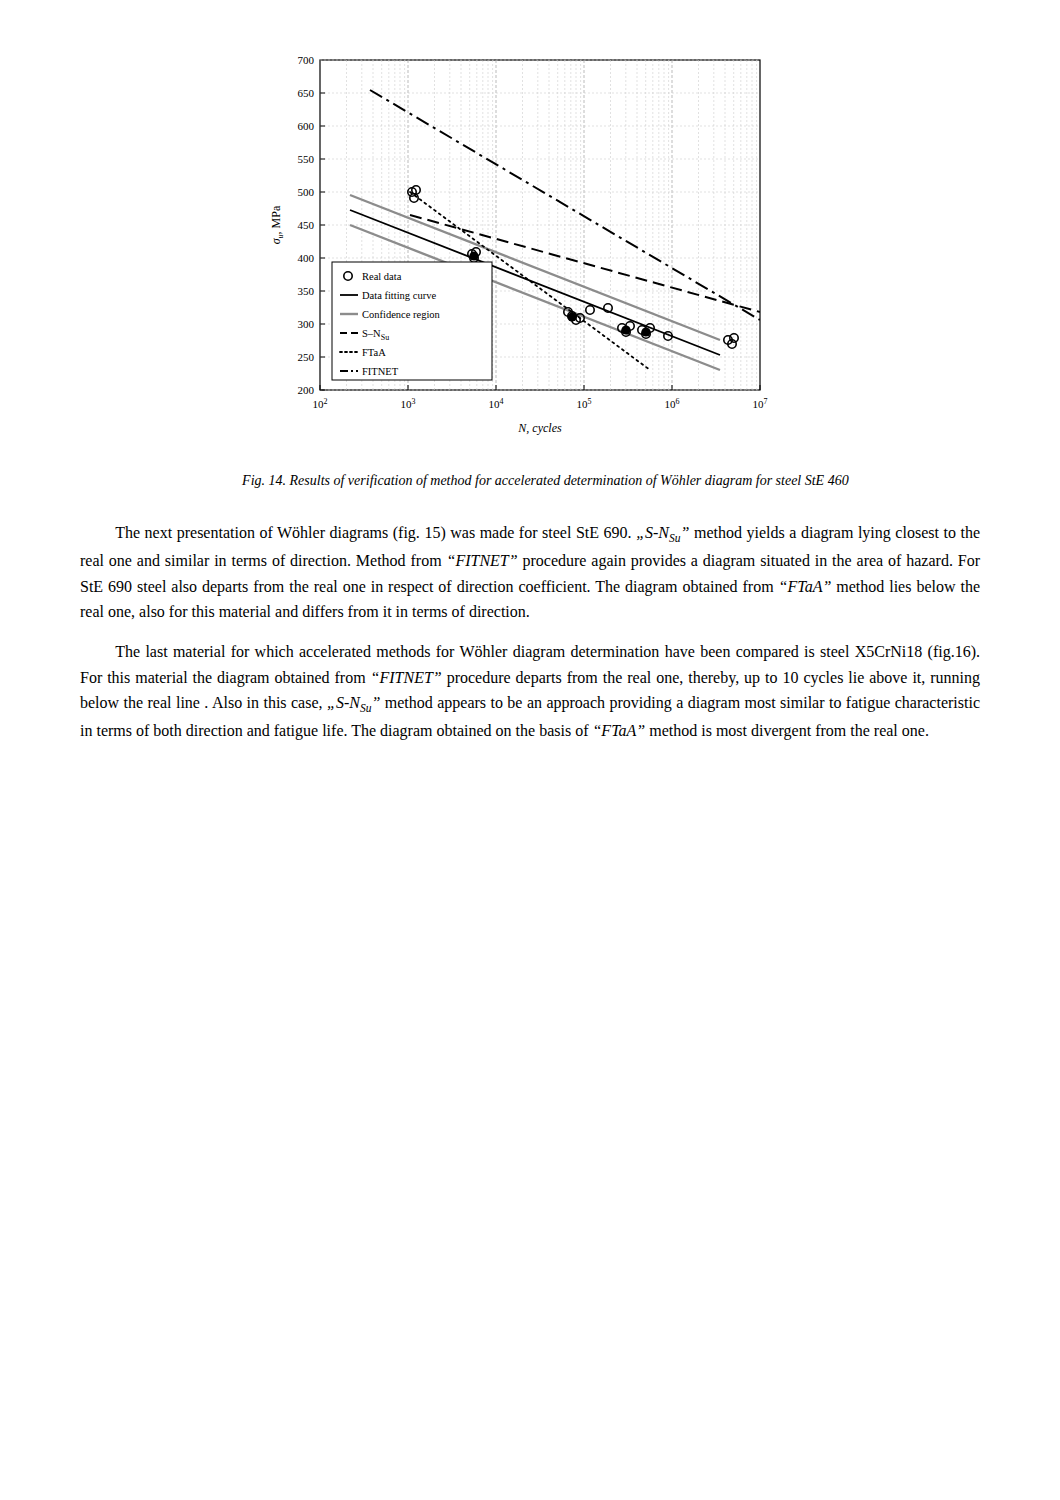200 250 300 350 400 450 500 550 600 650 700 102 103 104 105 106 107 N, cycles σu, MPa Real data Data fitting curve Confidence region S–NSu FTaA FITNET
Fig. 14. Results of verification of method for accelerated determination of Wöhler diagram for steel StE 460
The next presentation of Wöhler diagrams (fig. 15) was made for steel StE 690. „S-NSu” method yields a diagram lying closest to the real one and similar in terms of direction. Method from “FITNET” procedure again provides a diagram situated in the area of hazard. For StE 690 steel also departs from the real one in respect of direction coefficient. The diagram obtained from “FTaA” method lies below the real one, also for this material and differs from it in terms of direction.
The last material for which accelerated methods for Wöhler diagram determination have been compared is steel X5CrNi18 (fig.16). For this material the diagram obtained from “FITNET” procedure departs from the real one, thereby, up to 10 cycles lie above it, running below the real line . Also in this case, „S-NSu” method appears to be an approach providing a diagram most similar to fatigue characteristic in terms of both direction and fatigue life. The diagram obtained on the basis of “FTaA” method is most divergent from the real one.